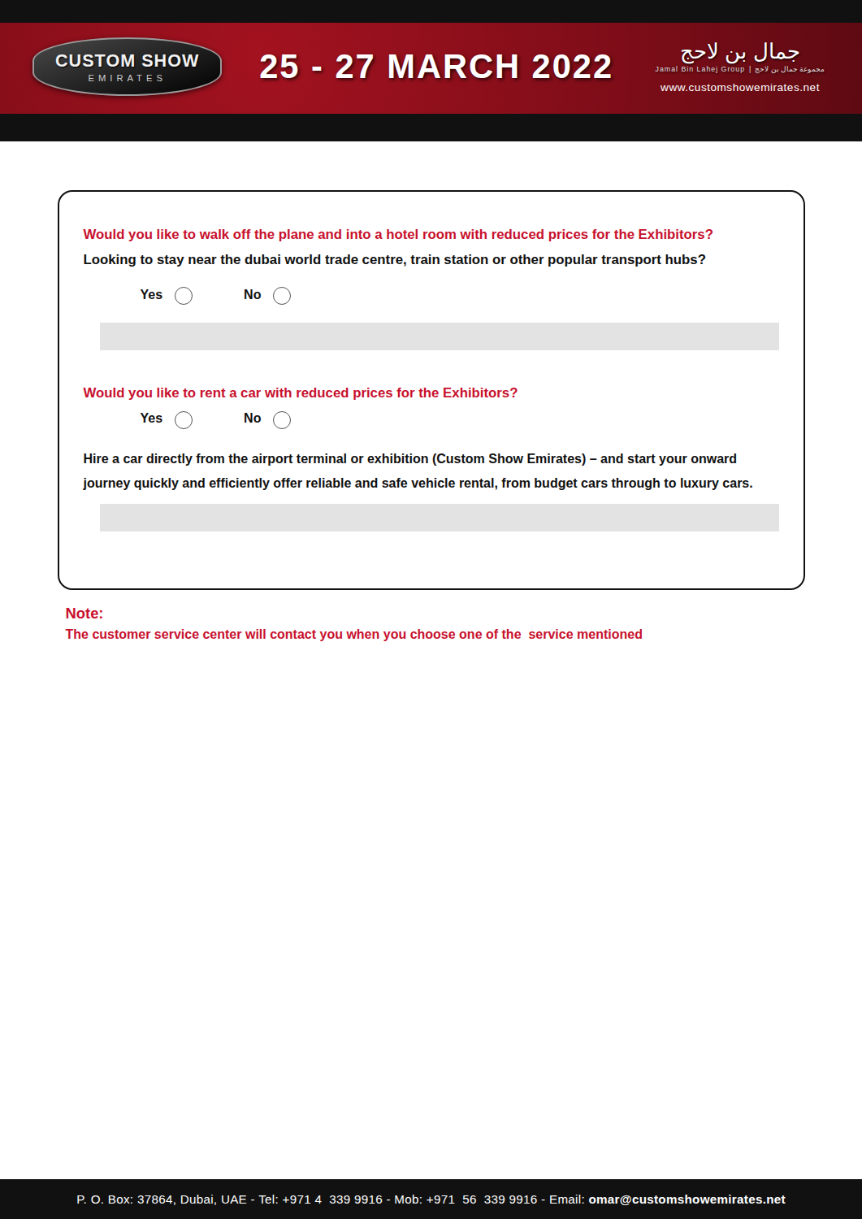CUSTOM SHOW
EMIRATES
25 - 27 MARCH 2022
جمال بن لاحج مجموعة جمال بن لاحج | Jamal Bin Lahej Group
www.customshowemirates.net
Would you like to walk off the plane and into a hotel room with reduced prices for the Exhibitors?
Looking to stay near the dubai world trade centre, train station or other popular transport hubs?
Yes No
Would you like to rent a car with reduced prices for the Exhibitors?
Yes No
Hire a car directly from the airport terminal or exhibition (Custom Show Emirates) – and start your onward journey quickly and efficiently offer reliable and safe vehicle rental, from budget cars through to luxury cars.
Note:
The customer service center will contact you when you choose one of the service mentioned
P. O. Box: 37864, Dubai, UAE - Tel: +971 4 339 9916 - Mob: +971 56 339 9916 - Email: omar@customshowemirates.net